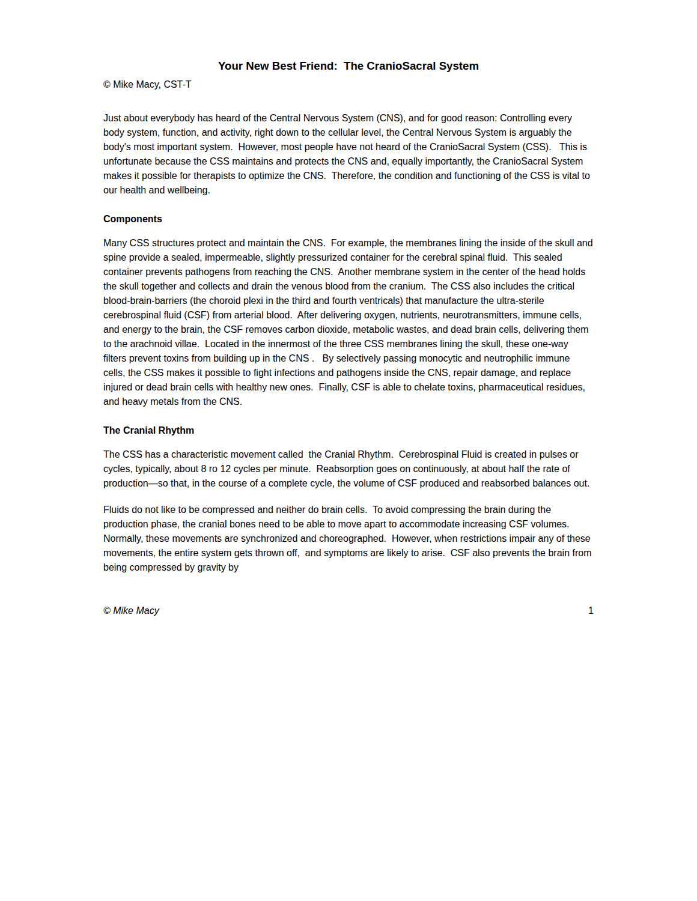Your New Best Friend: The CranioSacral System
© Mike Macy, CST-T
Just about everybody has heard of the Central Nervous System (CNS), and for good reason: Controlling every body system, function, and activity, right down to the cellular level, the Central Nervous System is arguably the body's most important system. However, most people have not heard of the CranioSacral System (CSS). This is unfortunate because the CSS maintains and protects the CNS and, equally importantly, the CranioSacral System makes it possible for therapists to optimize the CNS. Therefore, the condition and functioning of the CSS is vital to our health and wellbeing.
Components
Many CSS structures protect and maintain the CNS. For example, the membranes lining the inside of the skull and spine provide a sealed, impermeable, slightly pressurized container for the cerebral spinal fluid. This sealed container prevents pathogens from reaching the CNS. Another membrane system in the center of the head holds the skull together and collects and drain the venous blood from the cranium. The CSS also includes the critical blood-brain-barriers (the choroid plexi in the third and fourth ventricals) that manufacture the ultra-sterile cerebrospinal fluid (CSF) from arterial blood. After delivering oxygen, nutrients, neurotransmitters, immune cells, and energy to the brain, the CSF removes carbon dioxide, metabolic wastes, and dead brain cells, delivering them to the arachnoid villae. Located in the innermost of the three CSS membranes lining the skull, these one-way filters prevent toxins from building up in the CNS . By selectively passing monocytic and neutrophilic immune cells, the CSS makes it possible to fight infections and pathogens inside the CNS, repair damage, and replace injured or dead brain cells with healthy new ones. Finally, CSF is able to chelate toxins, pharmaceutical residues, and heavy metals from the CNS.
The Cranial Rhythm
The CSS has a characteristic movement called the Cranial Rhythm. Cerebrospinal Fluid is created in pulses or cycles, typically, about 8 ro 12 cycles per minute. Reabsorption goes on continuously, at about half the rate of production—so that, in the course of a complete cycle, the volume of CSF produced and reabsorbed balances out.
Fluids do not like to be compressed and neither do brain cells. To avoid compressing the brain during the production phase, the cranial bones need to be able to move apart to accommodate increasing CSF volumes. Normally, these movements are synchronized and choreographed. However, when restrictions impair any of these movements, the entire system gets thrown off, and symptoms are likely to arise. CSF also prevents the brain from being compressed by gravity by
© Mike Macy 1